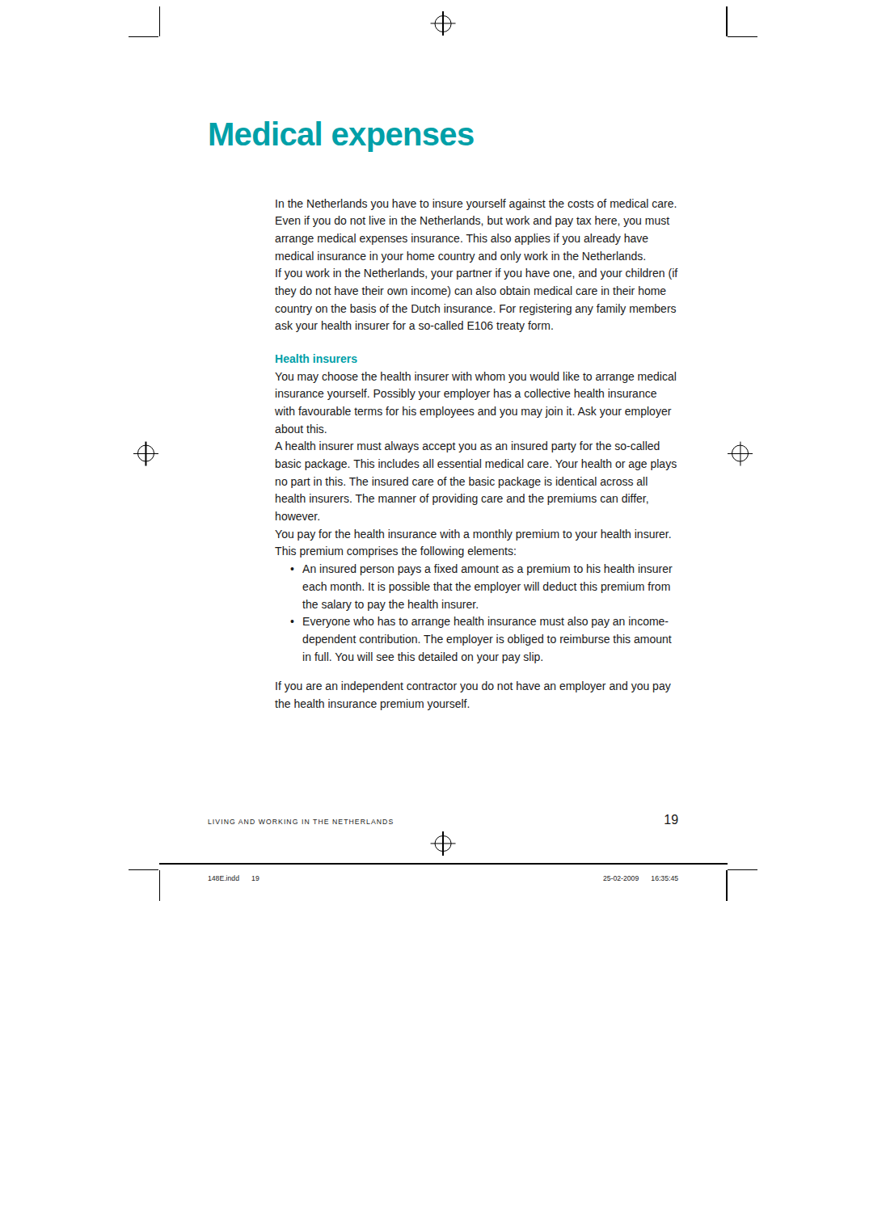Medical expenses
In the Netherlands you have to insure yourself against the costs of medical care. Even if you do not live in the Netherlands, but work and pay tax here, you must arrange medical expenses insurance. This also applies if you already have medical insurance in your home country and only work in the Netherlands.
If you work in the Netherlands, your partner if you have one, and your children (if they do not have their own income) can also obtain medical care in their home country on the basis of the Dutch insurance. For registering any family members ask your health insurer for a so-called E106 treaty form.
Health insurers
You may choose the health insurer with whom you would like to arrange medical insurance yourself. Possibly your employer has a collective health insurance with favourable terms for his employees and you may join it. Ask your employer about this.
A health insurer must always accept you as an insured party for the so-called basic package. This includes all essential medical care. Your health or age plays no part in this. The insured care of the basic package is identical across all health insurers. The manner of providing care and the premiums can differ, however.
You pay for the health insurance with a monthly premium to your health insurer. This premium comprises the following elements:
An insured person pays a fixed amount as a premium to his health insurer each month. It is possible that the employer will deduct this premium from the salary to pay the health insurer.
Everyone who has to arrange health insurance must also pay an income-dependent contribution. The employer is obliged to reimburse this amount in full. You will see this detailed on your pay slip.
If you are an independent contractor you do not have an employer and you pay the health insurance premium yourself.
LIVING AND WORKING IN THE NETHERLANDS 19
148E.indd 19
25-02-2009 16:35:45